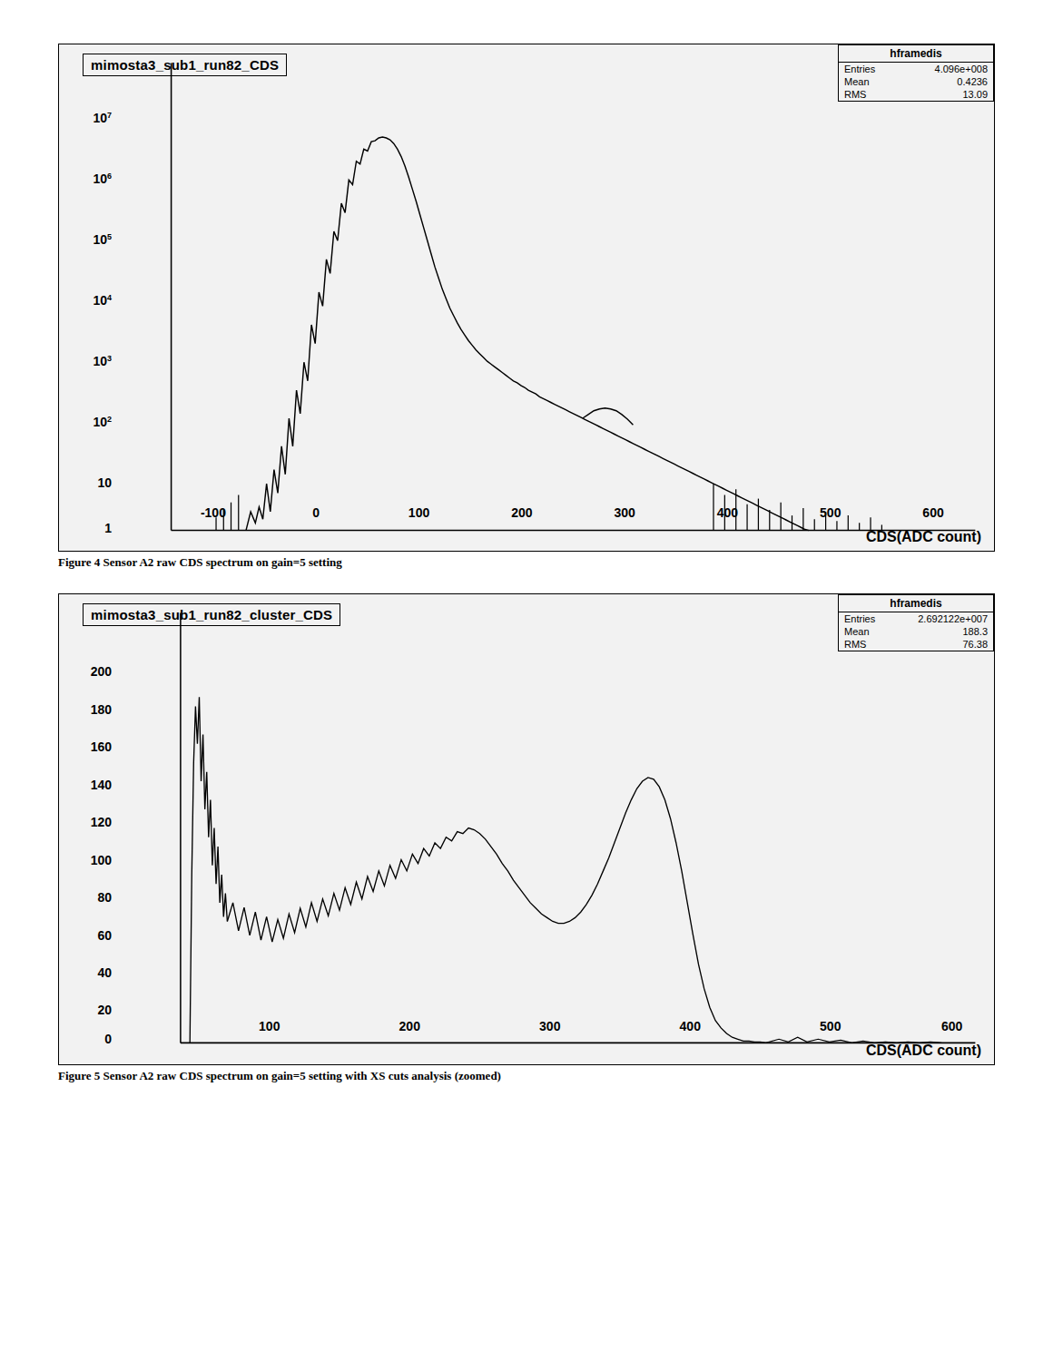mimosta3_sub1_run82_CDS
hframedis
| Entries | 4.096e+008 |
| Mean | 0.4236 |
| RMS | 13.09 |
107 106 105 104 103 102 10 1
-100 0 100 200 300 400 500 600
CDS(ADC count)
Figure 4 Sensor A2 raw CDS spectrum on gain=5 setting
mimosta3_sub1_run82_cluster_CDS
hframedis
| Entries | 2.692122e+007 |
| Mean | 188.3 |
| RMS | 76.38 |
200 180 160 140 120 100 80 60 40 20 0
100 200 300 400 500 600
CDS(ADC count)
Figure 5 Sensor A2 raw CDS spectrum on gain=5 setting with XS cuts analysis (zoomed)